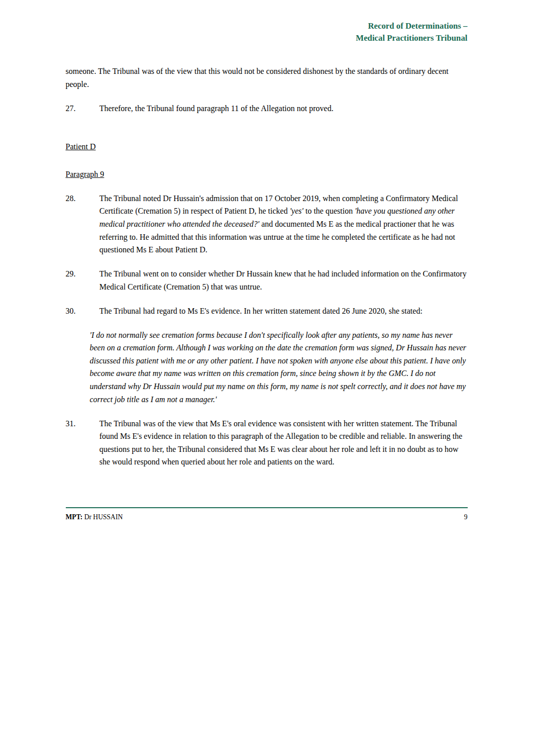Record of Determinations –
Medical Practitioners Tribunal
someone. The Tribunal was of the view that this would not be considered dishonest by the standards of ordinary decent people.
27.
Therefore, the Tribunal found paragraph 11 of the Allegation not proved.
Patient D
Paragraph 9
28.
The Tribunal noted Dr Hussain's admission that on 17 October 2019, when completing a Confirmatory Medical Certificate (Cremation 5) in respect of Patient D, he ticked 'yes' to the question 'have you questioned any other medical practitioner who attended the deceased?' and documented Ms E as the medical practioner that he was referring to. He admitted that this information was untrue at the time he completed the certificate as he had not questioned Ms E about Patient D.
29.
The Tribunal went on to consider whether Dr Hussain knew that he had included information on the Confirmatory Medical Certificate (Cremation 5) that was untrue.
30.
The Tribunal had regard to Ms E's evidence. In her written statement dated 26 June 2020, she stated:
'I do not normally see cremation forms because I don't specifically look after any patients, so my name has never been on a cremation form. Although I was working on the date the cremation form was signed, Dr Hussain has never discussed this patient with me or any other patient. I have not spoken with anyone else about this patient. I have only become aware that my name was written on this cremation form, since being shown it by the GMC. I do not understand why Dr Hussain would put my name on this form, my name is not spelt correctly, and it does not have my correct job title as I am not a manager.'
31.
The Tribunal was of the view that Ms E's oral evidence was consistent with her written statement. The Tribunal found Ms E's evidence in relation to this paragraph of the Allegation to be credible and reliable. In answering the questions put to her, the Tribunal considered that Ms E was clear about her role and left it in no doubt as to how she would respond when queried about her role and patients on the ward.
MPT: Dr HUSSAIN
9